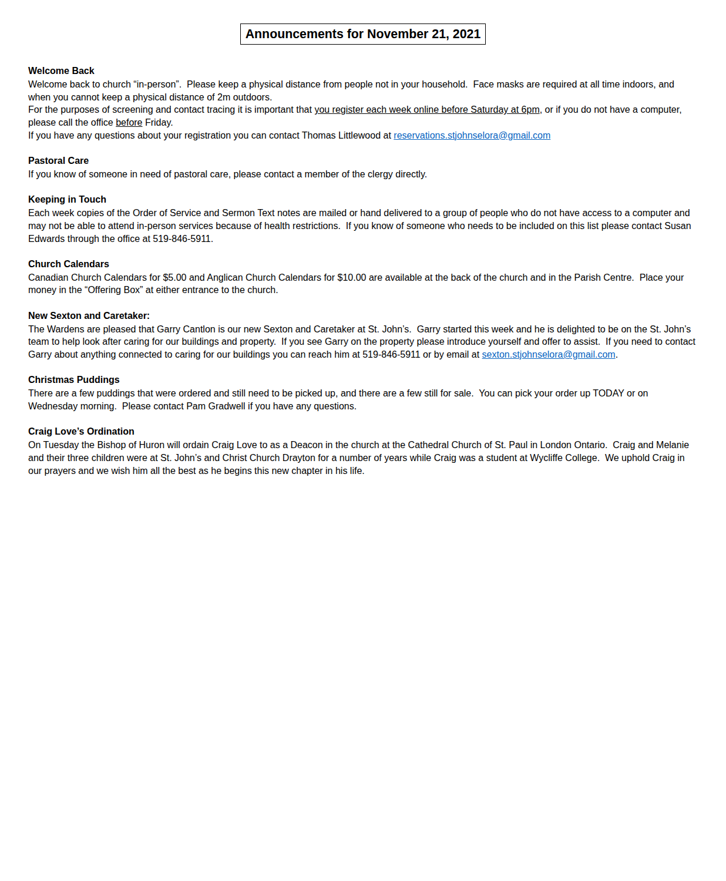Announcements for November 21, 2021
Welcome Back
Welcome back to church “in-person”. Please keep a physical distance from people not in your household. Face masks are required at all time indoors, and when you cannot keep a physical distance of 2m outdoors.
For the purposes of screening and contact tracing it is important that you register each week online before Saturday at 6pm, or if you do not have a computer, please call the office before Friday.
If you have any questions about your registration you can contact Thomas Littlewood at reservations.stjohnselora@gmail.com
Pastoral Care
If you know of someone in need of pastoral care, please contact a member of the clergy directly.
Keeping in Touch
Each week copies of the Order of Service and Sermon Text notes are mailed or hand delivered to a group of people who do not have access to a computer and may not be able to attend in-person services because of health restrictions. If you know of someone who needs to be included on this list please contact Susan Edwards through the office at 519-846-5911.
Church Calendars
Canadian Church Calendars for $5.00 and Anglican Church Calendars for $10.00 are available at the back of the church and in the Parish Centre. Place your money in the “Offering Box” at either entrance to the church.
New Sexton and Caretaker:
The Wardens are pleased that Garry Cantlon is our new Sexton and Caretaker at St. John’s. Garry started this week and he is delighted to be on the St. John’s team to help look after caring for our buildings and property. If you see Garry on the property please introduce yourself and offer to assist. If you need to contact Garry about anything connected to caring for our buildings you can reach him at 519-846-5911 or by email at sexton.stjohnselora@gmail.com.
Christmas Puddings
There are a few puddings that were ordered and still need to be picked up, and there are a few still for sale. You can pick your order up TODAY or on Wednesday morning. Please contact Pam Gradwell if you have any questions.
Craig Love’s Ordination
On Tuesday the Bishop of Huron will ordain Craig Love to as a Deacon in the church at the Cathedral Church of St. Paul in London Ontario. Craig and Melanie and their three children were at St. John’s and Christ Church Drayton for a number of years while Craig was a student at Wycliffe College. We uphold Craig in our prayers and we wish him all the best as he begins this new chapter in his life.